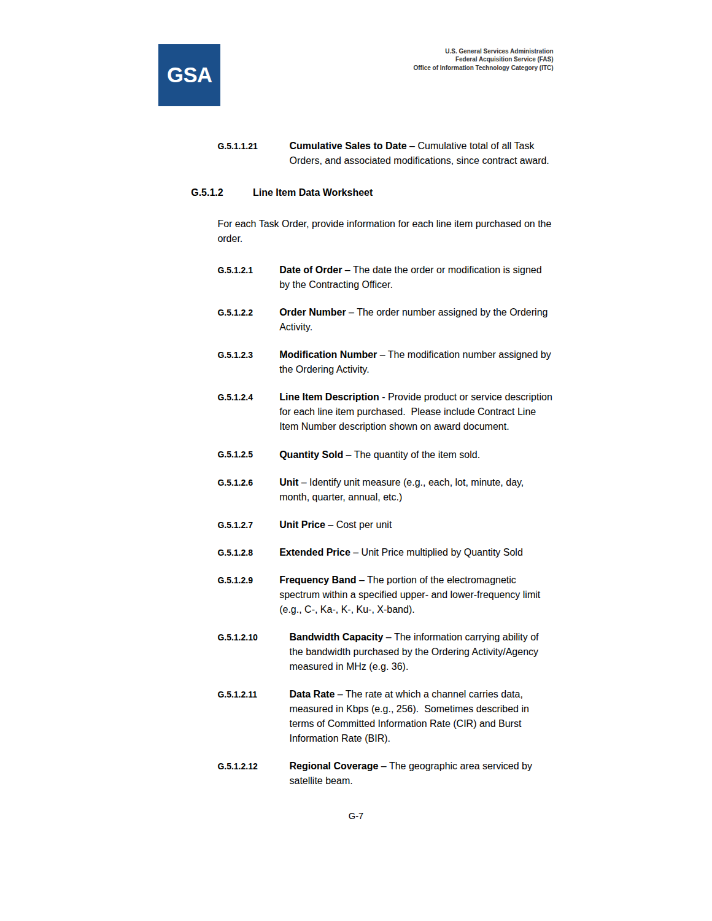GSA
U.S. General Services Administration
Federal Acquisition Service (FAS)
Office of Information Technology Category (ITC)
G.5.1.1.21
Cumulative Sales to Date – Cumulative total of all Task Orders, and associated modifications, since contract award.
G.5.1.2
Line Item Data Worksheet
For each Task Order, provide information for each line item purchased on the order.
G.5.1.2.1
Date of Order – The date the order or modification is signed by the Contracting Officer.
G.5.1.2.2
Order Number – The order number assigned by the Ordering Activity.
G.5.1.2.3
Modification Number – The modification number assigned by the Ordering Activity.
G.5.1.2.4
Line Item Description - Provide product or service description for each line item purchased. Please include Contract Line Item Number description shown on award document.
G.5.1.2.5
Quantity Sold – The quantity of the item sold.
G.5.1.2.6
Unit – Identify unit measure (e.g., each, lot, minute, day, month, quarter, annual, etc.)
G.5.1.2.7
Unit Price – Cost per unit
G.5.1.2.8
Extended Price – Unit Price multiplied by Quantity Sold
G.5.1.2.9
Frequency Band – The portion of the electromagnetic spectrum within a specified upper- and lower-frequency limit (e.g., C-, Ka-, K-, Ku-, X-band).
G.5.1.2.10
Bandwidth Capacity – The information carrying ability of the bandwidth purchased by the Ordering Activity/Agency measured in MHz (e.g. 36).
G.5.1.2.11
Data Rate – The rate at which a channel carries data, measured in Kbps (e.g., 256). Sometimes described in terms of Committed Information Rate (CIR) and Burst Information Rate (BIR).
G.5.1.2.12
Regional Coverage – The geographic area serviced by satellite beam.
G-7